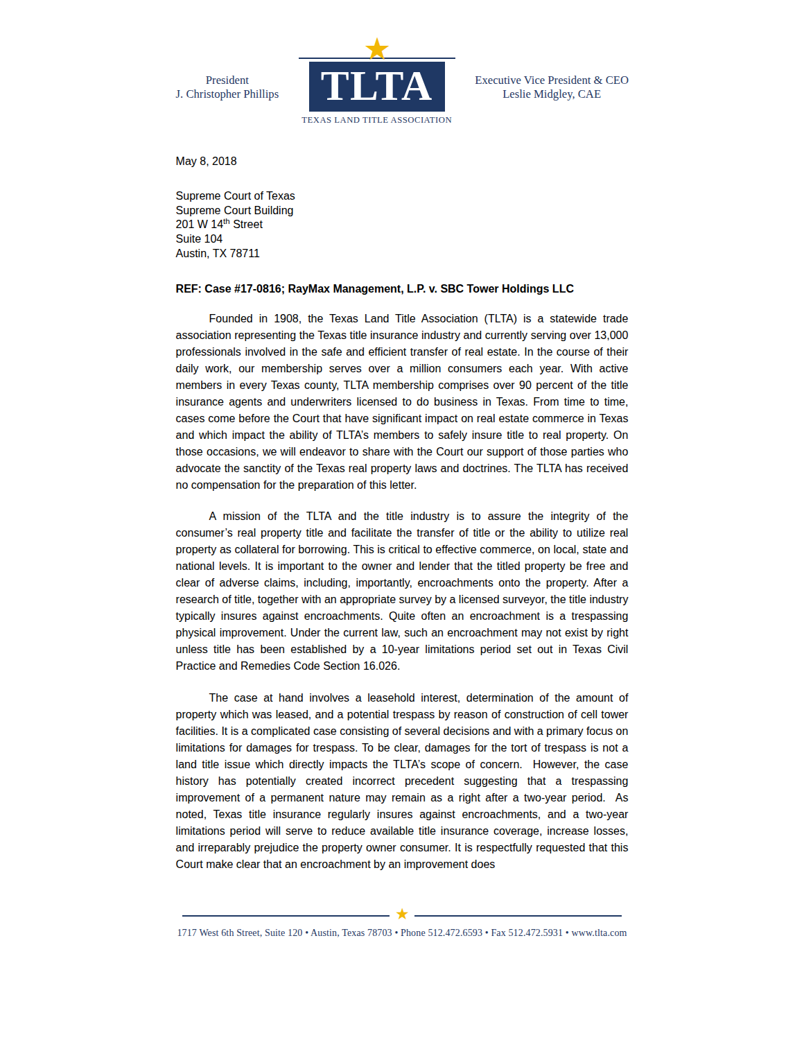President
J. Christopher Phillips
★
TLTA
TEXAS LAND TITLE ASSOCIATION
Executive Vice President & CEO
Leslie Midgley, CAE
May 8, 2018
Supreme Court of Texas
Supreme Court Building
201 W 14th Street
Suite 104
Austin, TX 78711
REF: Case #17-0816; RayMax Management, L.P. v. SBC Tower Holdings LLC
Founded in 1908, the Texas Land Title Association (TLTA) is a statewide trade association representing the Texas title insurance industry and currently serving over 13,000 professionals involved in the safe and efficient transfer of real estate. In the course of their daily work, our membership serves over a million consumers each year. With active members in every Texas county, TLTA membership comprises over 90 percent of the title insurance agents and underwriters licensed to do business in Texas. From time to time, cases come before the Court that have significant impact on real estate commerce in Texas and which impact the ability of TLTA’s members to safely insure title to real property. On those occasions, we will endeavor to share with the Court our support of those parties who advocate the sanctity of the Texas real property laws and doctrines. The TLTA has received no compensation for the preparation of this letter.
A mission of the TLTA and the title industry is to assure the integrity of the consumer’s real property title and facilitate the transfer of title or the ability to utilize real property as collateral for borrowing. This is critical to effective commerce, on local, state and national levels. It is important to the owner and lender that the titled property be free and clear of adverse claims, including, importantly, encroachments onto the property. After a research of title, together with an appropriate survey by a licensed surveyor, the title industry typically insures against encroachments. Quite often an encroachment is a trespassing physical improvement. Under the current law, such an encroachment may not exist by right unless title has been established by a 10-year limitations period set out in Texas Civil Practice and Remedies Code Section 16.026.
The case at hand involves a leasehold interest, determination of the amount of property which was leased, and a potential trespass by reason of construction of cell tower facilities. It is a complicated case consisting of several decisions and with a primary focus on limitations for damages for trespass. To be clear, damages for the tort of trespass is not a land title issue which directly impacts the TLTA’s scope of concern. However, the case history has potentially created incorrect precedent suggesting that a trespassing improvement of a permanent nature may remain as a right after a two-year period. As noted, Texas title insurance regularly insures against encroachments, and a two-year limitations period will serve to reduce available title insurance coverage, increase losses, and irreparably prejudice the property owner consumer. It is respectfully requested that this Court make clear that an encroachment by an improvement does
★
1717 West 6th Street, Suite 120 • Austin, Texas 78703 • Phone 512.472.6593 • Fax 512.472.5931 • www.tlta.com